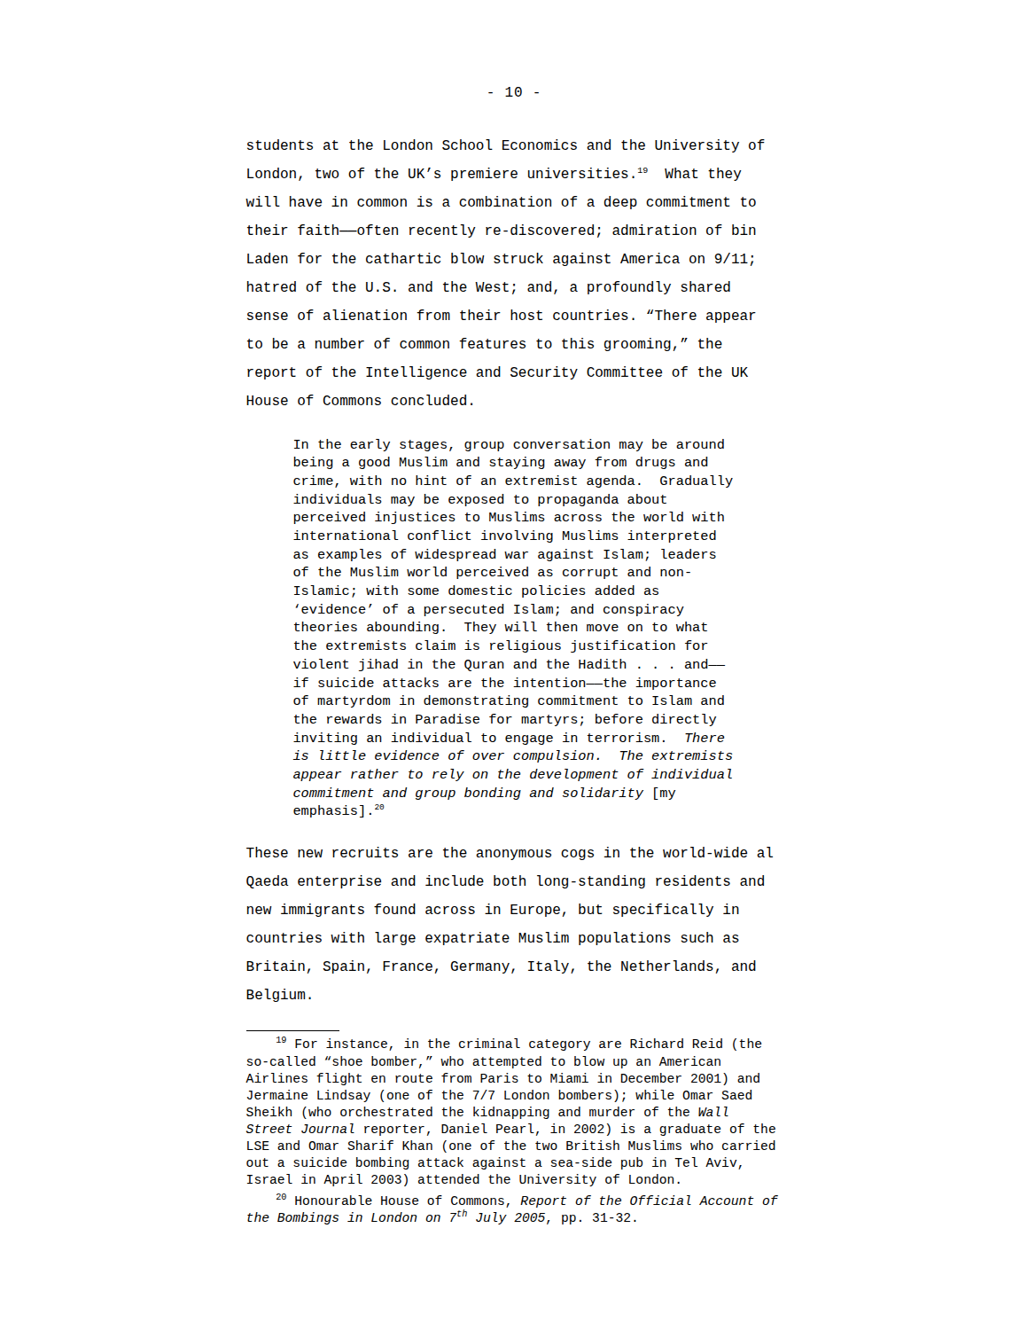- 10 -
students at the London School Economics and the University of London, two of the UK’s premiere universities.19 What they will have in common is a combination of a deep commitment to their faith——often recently re-discovered; admiration of bin Laden for the cathartic blow struck against America on 9/11; hatred of the U.S. and the West; and, a profoundly shared sense of alienation from their host countries. “There appear to be a number of common features to this grooming,” the report of the Intelligence and Security Committee of the UK House of Commons concluded.
In the early stages, group conversation may be around being a good Muslim and staying away from drugs and crime, with no hint of an extremist agenda. Gradually individuals may be exposed to propaganda about perceived injustices to Muslims across the world with international conflict involving Muslims interpreted as examples of widespread war against Islam; leaders of the Muslim world perceived as corrupt and non-Islamic; with some domestic policies added as ‘evidence’ of a persecuted Islam; and conspiracy theories abounding. They will then move on to what the extremists claim is religious justification for violent jihad in the Quran and the Hadith . . . and——if suicide attacks are the intention——the importance of martyrdom in demonstrating commitment to Islam and the rewards in Paradise for martyrs; before directly inviting an individual to engage in terrorism. There is little evidence of over compulsion. The extremists appear rather to rely on the development of individual commitment and group bonding and solidarity [my emphasis].20
These new recruits are the anonymous cogs in the world-wide al Qaeda enterprise and include both long-standing residents and new immigrants found across in Europe, but specifically in countries with large expatriate Muslim populations such as Britain, Spain, France, Germany, Italy, the Netherlands, and Belgium.
19 For instance, in the criminal category are Richard Reid (the so-called “shoe bomber,” who attempted to blow up an American Airlines flight en route from Paris to Miami in December 2001) and Jermaine Lindsay (one of the 7/7 London bombers); while Omar Saed Sheikh (who orchestrated the kidnapping and murder of the Wall Street Journal reporter, Daniel Pearl, in 2002) is a graduate of the LSE and Omar Sharif Khan (one of the two British Muslims who carried out a suicide bombing attack against a sea-side pub in Tel Aviv, Israel in April 2003) attended the University of London.
20 Honourable House of Commons, Report of the Official Account of the Bombings in London on 7th July 2005, pp. 31-32.